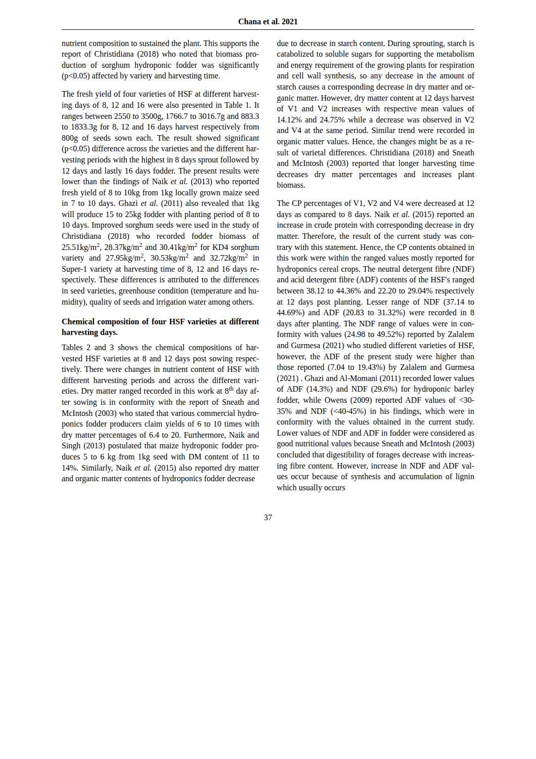Chana et al. 2021
nutrient composition to sustained the plant. This supports the report of Christidiana (2018) who noted that biomass production of sorghum hydroponic fodder was significantly (p<0.05) affected by variety and harvesting time.
The fresh yield of four varieties of HSF at different harvesting days of 8, 12 and 16 were also presented in Table 1. It ranges between 2550 to 3500g, 1766.7 to 3016.7g and 883.3 to 1833.3g for 8, 12 and 16 days harvest respectively from 800g of seeds sown each. The result showed significant (p<0.05) difference across the varieties and the different harvesting periods with the highest in 8 days sprout followed by 12 days and lastly 16 days fodder. The present results were lower than the findings of Naik et al. (2013) who reported fresh yield of 8 to 10kg from 1kg locally grown maize seed in 7 to 10 days. Ghazi et al. (2011) also revealed that 1kg will produce 15 to 25kg fodder with planting period of 8 to 10 days. Improved sorghum seeds were used in the study of Christidiana (2018) who recorded fodder biomass of 25.51kg/m2, 28.37kg/m2 and 30.41kg/m2 for KD4 sorghum variety and 27.95kg/m2, 30.53kg/m2 and 32.72kg/m2 in Super-1 variety at harvesting time of 8, 12 and 16 days respectively. These differences is attributed to the differences in seed varieties, greenhouse condition (temperature and humidity), quality of seeds and irrigation water among others.
Chemical composition of four HSF varieties at different harvesting days.
Tables 2 and 3 shows the chemical compositions of harvested HSF varieties at 8 and 12 days post sowing respectively. There were changes in nutrient content of HSF with different harvesting periods and across the different varieties. Dry matter ranged recorded in this work at 8th day after sowing is in conformity with the report of Sneath and McIntosh (2003) who stated that various commercial hydroponics fodder producers claim yields of 6 to 10 times with dry matter percentages of 6.4 to 20. Furthermore, Naik and Singh (2013) postulated that maize hydroponic fodder produces 5 to 6 kg from 1kg seed with DM content of 11 to 14%. Similarly, Naik et al. (2015) also reported dry matter and organic matter contents of hydroponics fodder decrease
due to decrease in starch content. During sprouting, starch is catabolized to soluble sugars for supporting the metabolism and energy requirement of the growing plants for respiration and cell wall synthesis, so any decrease in the amount of starch causes a corresponding decrease in dry matter and organic matter. However, dry matter content at 12 days harvest of V1 and V2 increases with respective mean values of 14.12% and 24.75% while a decrease was observed in V2 and V4 at the same period. Similar trend were recorded in organic matter values. Hence, the changes might be as a result of varietal differences. Christidiana (2018) and Sneath and McIntosh (2003) reported that longer harvesting time decreases dry matter percentages and increases plant biomass.
The CP percentages of V1, V2 and V4 were decreased at 12 days as compared to 8 days. Naik et al. (2015) reported an increase in crude protein with corresponding decrease in dry matter. Therefore, the result of the current study was contrary with this statement. Hence, the CP contents obtained in this work were within the ranged values mostly reported for hydroponics cereal crops. The neutral detergent fibre (NDF) and acid detergent fibre (ADF) contents of the HSF's ranged between 38.12 to 44.36% and 22.20 to 29.04% respectively at 12 days post planting. Lesser range of NDF (37.14 to 44.69%) and ADF (20.83 to 31.32%) were recorded in 8 days after planting. The NDF range of values were in conformity with values (24.98 to 49.52%) reported by Zalalem and Gurmesa (2021) who studied different varieties of HSF, however, the ADF of the present study were higher than those reported (7.04 to 19.43%) by Zalalem and Gurmesa (2021) . Ghazi and Al-Momani (2011) recorded lower values of ADF (14.3%) and NDF (29.6%) for hydroponic barley fodder, while Owens (2009) reported ADF values of <30-35% and NDF (<40-45%) in his findings, which were in conformity with the values obtained in the current study. Lower values of NDF and ADF in fodder were considered as good nutritional values because Sneath and McIntosh (2003) concluded that digestibility of forages decrease with increasing fibre content. However, increase in NDF and ADF values occur because of synthesis and accumulation of lignin which usually occurs
37